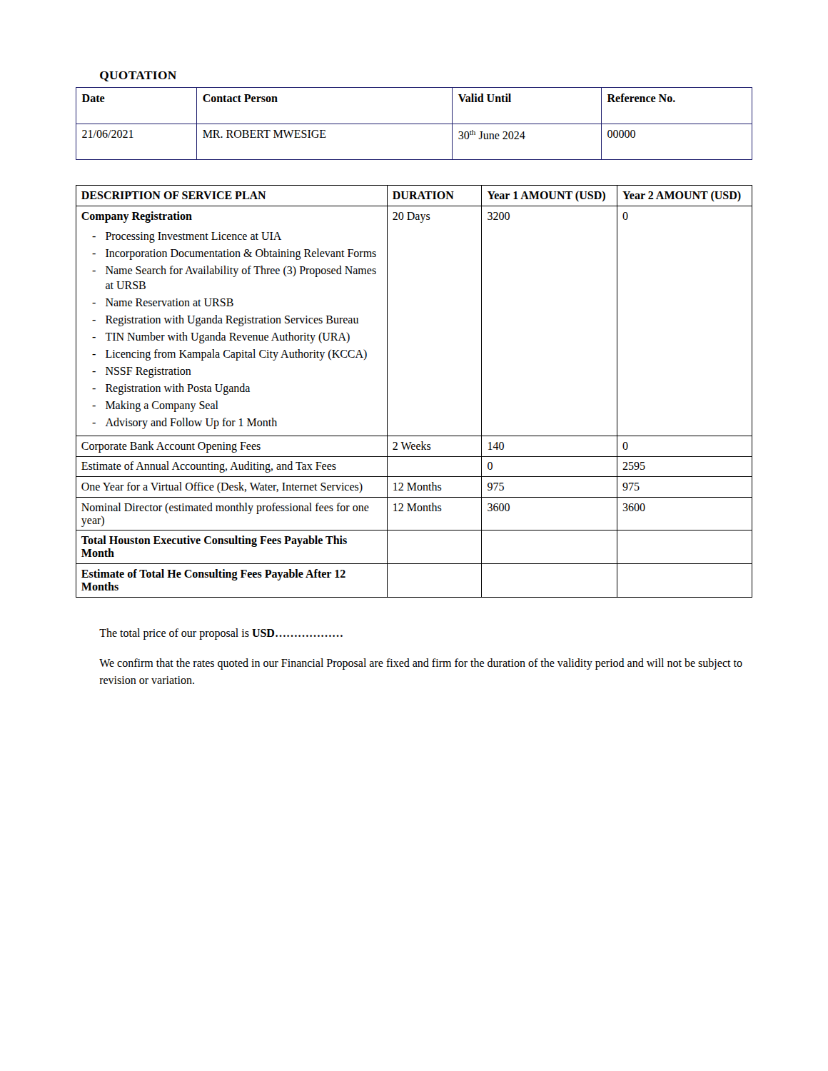QUOTATION
| Date | Contact Person | Valid Until | Reference No. |
| --- | --- | --- | --- |
| 21/06/2021 | MR. ROBERT MWESIGE | 30 th June 2024 | 00000 |
| DESCRIPTION OF SERVICE PLAN | DURATION | Year 1 AMOUNT (USD) | Year 2 AMOUNT (USD) |
| --- | --- | --- | --- |
| Company Registration Processing Investment Licence at UIA Incorporation Documentation & Obtaining Relevant Forms Name Search for Availability of Three (3) Proposed Names at URSB Name Reservation at URSB Registration with Uganda Registration Services Bureau TIN Number with Uganda Revenue Authority (URA) Licencing from Kampala Capital City Authority (KCCA) NSSF Registration Registration with Posta Uganda Making a Company Seal Advisory and Follow Up for 1 Month | 20 Days | 3200 | 0 |
| Corporate Bank Account Opening Fees | 2 Weeks | 140 | 0 |
| Estimate of Annual Accounting, Auditing, and Tax Fees | | 0 | 2595 |
| One Year for a Virtual Office (Desk, Water, Internet Services) | 12 Months | 975 | 975 |
| Nominal Director (estimated monthly professional fees for one year) | 12 Months | 3600 | 3600 |
| Total Houston Executive Consulting Fees Payable This Month | | | |
| Estimate of Total He Consulting Fees Payable After 12 Months | | | |
The total price of our proposal is USD………………
We confirm that the rates quoted in our Financial Proposal are fixed and firm for the duration of the validity period and will not be subject to revision or variation.